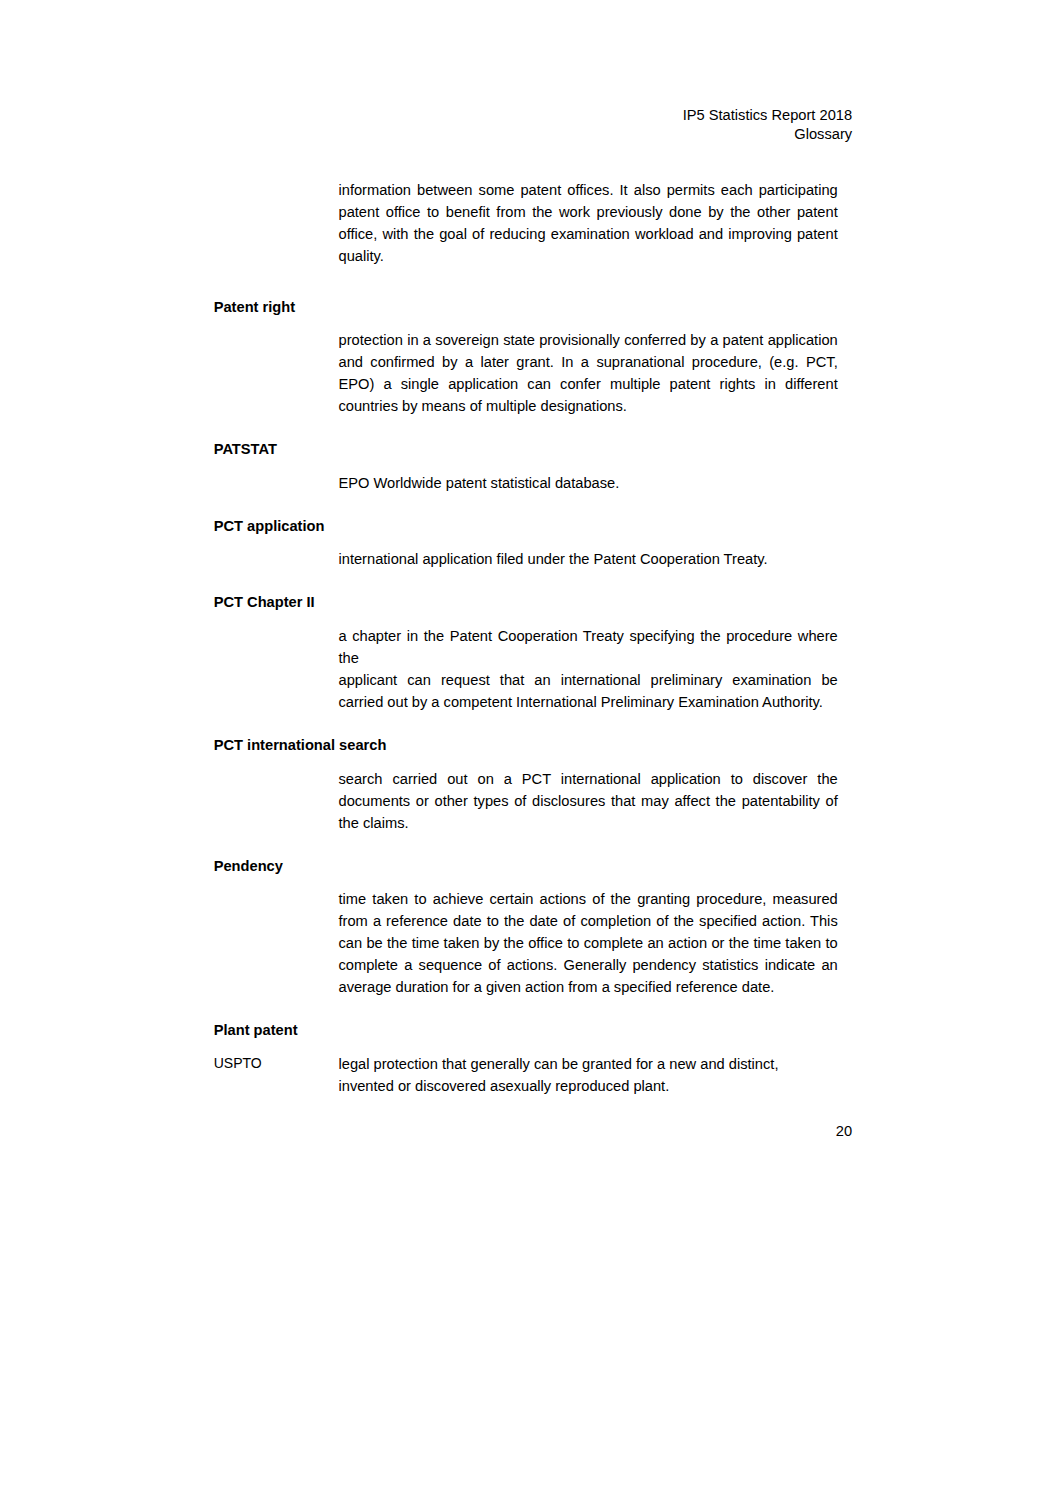IP5 Statistics Report 2018
Glossary
information between some patent offices. It also permits each participating patent office to benefit from the work previously done by the other patent office, with the goal of reducing examination workload and improving patent quality.
Patent right
protection in a sovereign state provisionally conferred by a patent application and confirmed by a later grant. In a supranational procedure, (e.g. PCT, EPO) a single application can confer multiple patent rights in different countries by means of multiple designations.
PATSTAT
EPO Worldwide patent statistical database.
PCT application
international application filed under the Patent Cooperation Treaty.
PCT Chapter II
a chapter in the Patent Cooperation Treaty specifying the procedure where the
applicant can request that an international preliminary examination be carried out by a competent International Preliminary Examination Authority.
PCT international search
search carried out on a PCT international application to discover the documents or other types of disclosures that may affect the patentability of the claims.
Pendency
time taken to achieve certain actions of the granting procedure, measured from a reference date to the date of completion of the specified action. This can be the time taken by the office to complete an action or the time taken to complete a sequence of actions. Generally pendency statistics indicate an average duration for a given action from a specified reference date.
Plant patent
USPTO
legal protection that generally can be granted for a new and distinct, invented or discovered asexually reproduced plant.
20